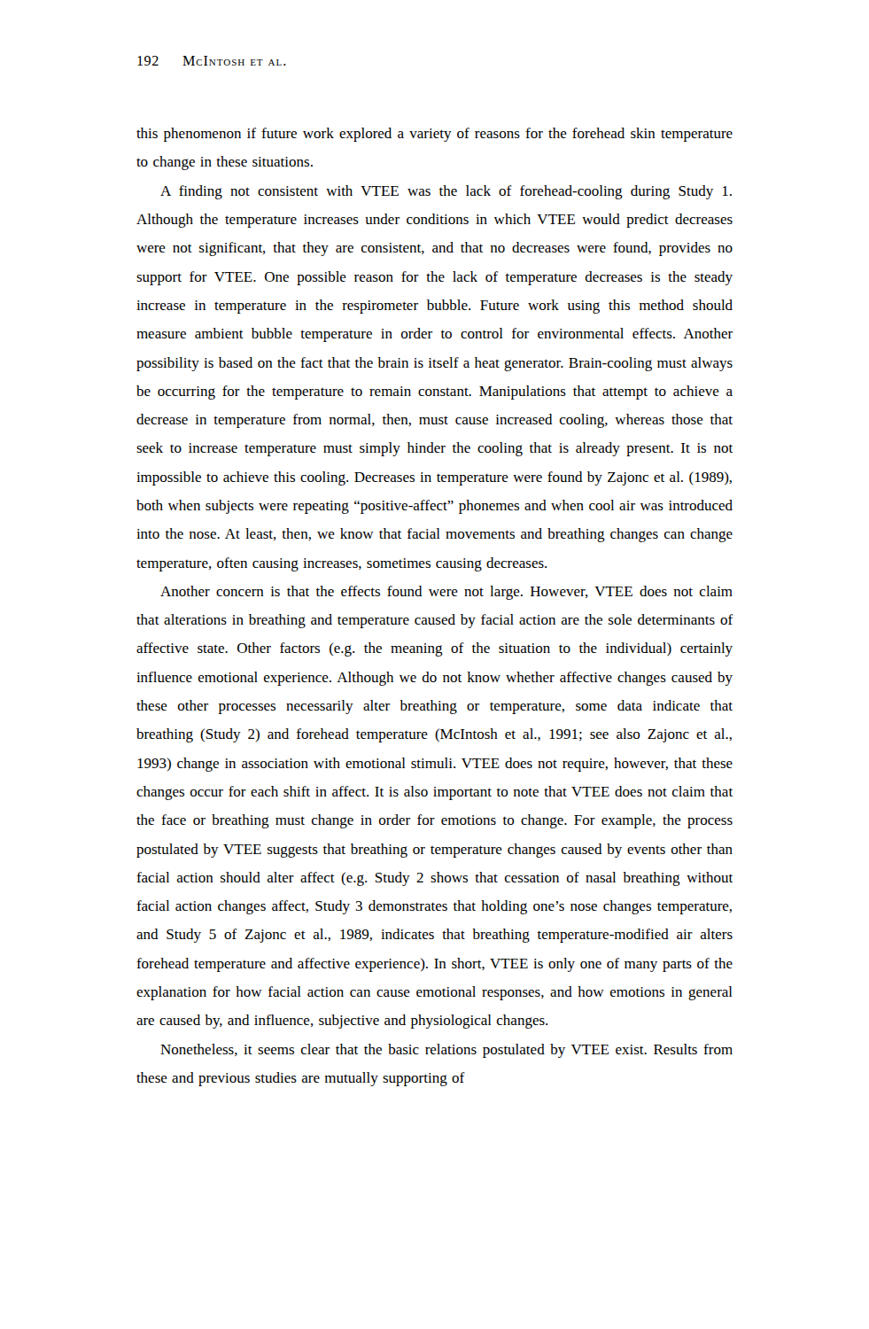192 McIntosh et al.
this phenomenon if future work explored a variety of reasons for the forehead skin temperature to change in these situations.
A finding not consistent with VTEE was the lack of forehead-cooling during Study 1. Although the temperature increases under conditions in which VTEE would predict decreases were not significant, that they are consistent, and that no decreases were found, provides no support for VTEE. One possible reason for the lack of temperature decreases is the steady increase in temperature in the respirometer bubble. Future work using this method should measure ambient bubble temperature in order to control for environmental effects. Another possibility is based on the fact that the brain is itself a heat generator. Brain-cooling must always be occurring for the temperature to remain constant. Manipulations that attempt to achieve a decrease in temperature from normal, then, must cause increased cooling, whereas those that seek to increase temperature must simply hinder the cooling that is already present. It is not impossible to achieve this cooling. Decreases in temperature were found by Zajonc et al. (1989), both when subjects were repeating “positive-affect” phonemes and when cool air was introduced into the nose. At least, then, we know that facial movements and breathing changes can change temperature, often causing increases, sometimes causing decreases.
Another concern is that the effects found were not large. However, VTEE does not claim that alterations in breathing and temperature caused by facial action are the sole determinants of affective state. Other factors (e.g. the meaning of the situation to the individual) certainly influence emotional experience. Although we do not know whether affective changes caused by these other processes necessarily alter breathing or temperature, some data indicate that breathing (Study 2) and forehead temperature (McIntosh et al., 1991; see also Zajonc et al., 1993) change in association with emotional stimuli. VTEE does not require, however, that these changes occur for each shift in affect. It is also important to note that VTEE does not claim that the face or breathing must change in order for emotions to change. For example, the process postulated by VTEE suggests that breathing or temperature changes caused by events other than facial action should alter affect (e.g. Study 2 shows that cessation of nasal breathing without facial action changes affect, Study 3 demonstrates that holding one’s nose changes temperature, and Study 5 of Zajonc et al., 1989, indicates that breathing temperature-modified air alters forehead temperature and affective experience). In short, VTEE is only one of many parts of the explanation for how facial action can cause emotional responses, and how emotions in general are caused by, and influence, subjective and physiological changes.
Nonetheless, it seems clear that the basic relations postulated by VTEE exist. Results from these and previous studies are mutually supporting of